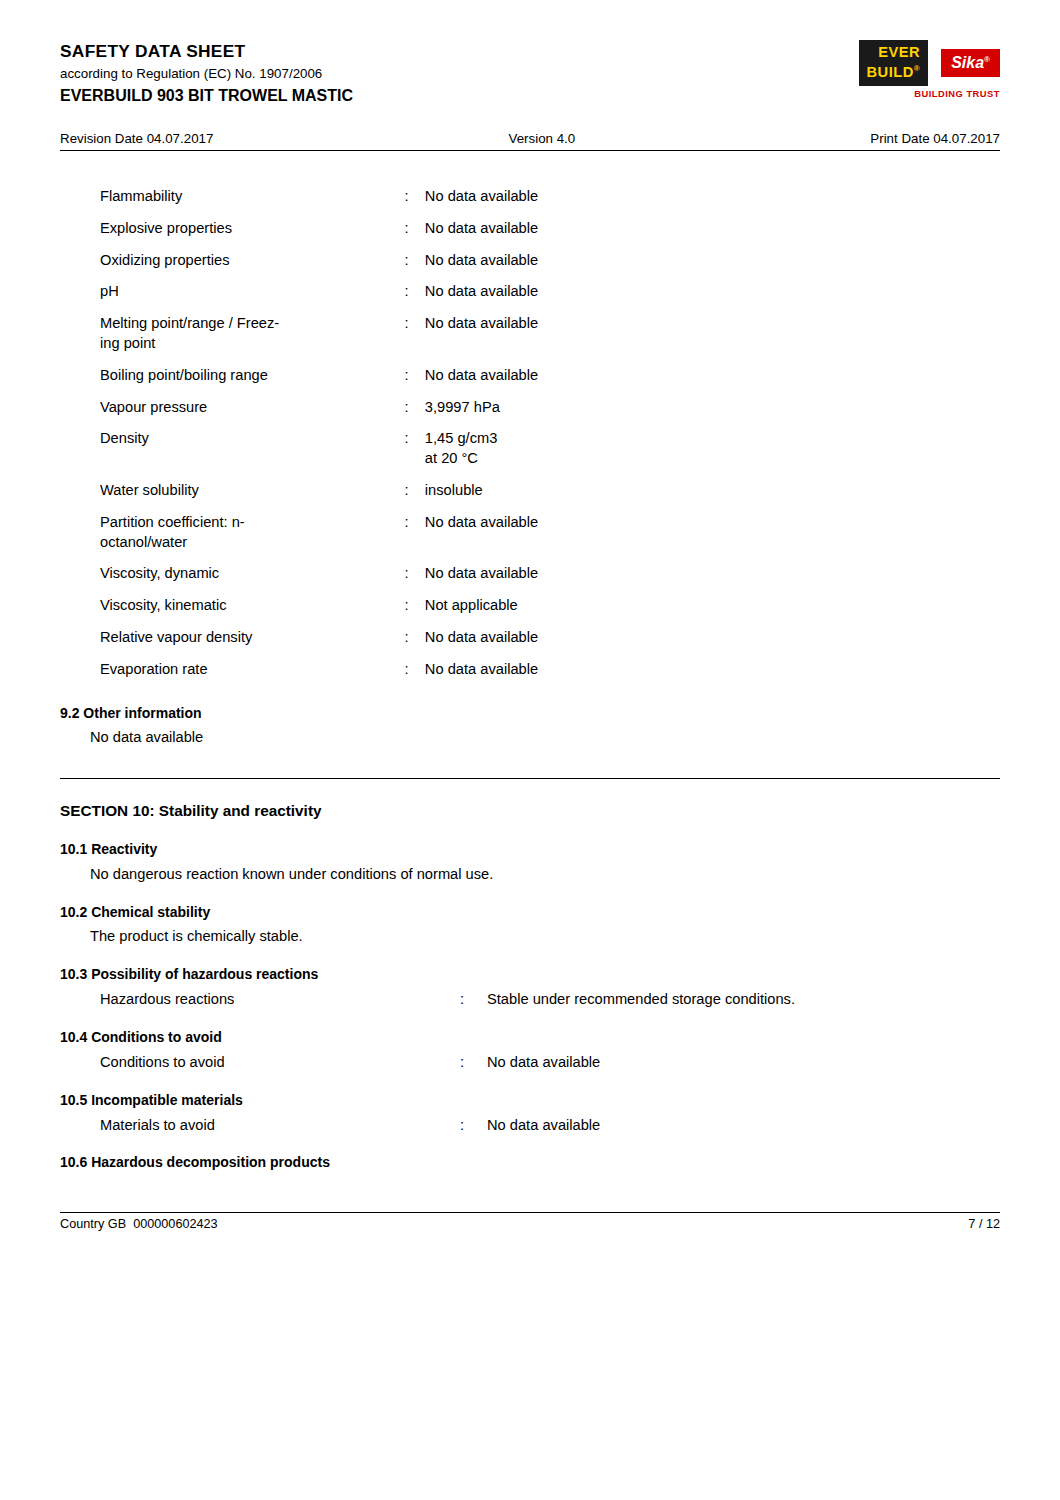SAFETY DATA SHEET
according to Regulation (EC) No. 1907/2006
EVERBUILD 903 BIT TROWEL MASTIC
EVER
BUILD® Sika®
BUILDING TRUST
Revision Date 04.07.2017 Version 4.0 Print Date 04.07.2017
| Flammability | : | No data available |
| Explosive properties | : | No data available |
| Oxidizing properties | : | No data available |
| pH | : | No data available |
| Melting point/range / Freez- ing point | : | No data available |
| Boiling point/boiling range | : | No data available |
| Vapour pressure | : | 3,9997 hPa |
| Density | : | 1,45 g/cm3 at 20 °C |
| Water solubility | : | insoluble |
| Partition coefficient: n- octanol/water | : | No data available |
| Viscosity, dynamic | : | No data available |
| Viscosity, kinematic | : | Not applicable |
| Relative vapour density | : | No data available |
| Evaporation rate | : | No data available |
9.2 Other information
No data available
SECTION 10: Stability and reactivity
10.1 Reactivity
No dangerous reaction known under conditions of normal use.
10.2 Chemical stability
The product is chemically stable.
10.3 Possibility of hazardous reactions
Hazardous reactions
:
Stable under recommended storage conditions.
10.4 Conditions to avoid
Conditions to avoid
:
No data available
10.5 Incompatible materials
Materials to avoid
:
No data available
10.6 Hazardous decomposition products
Country GB 000000602423 7 / 12